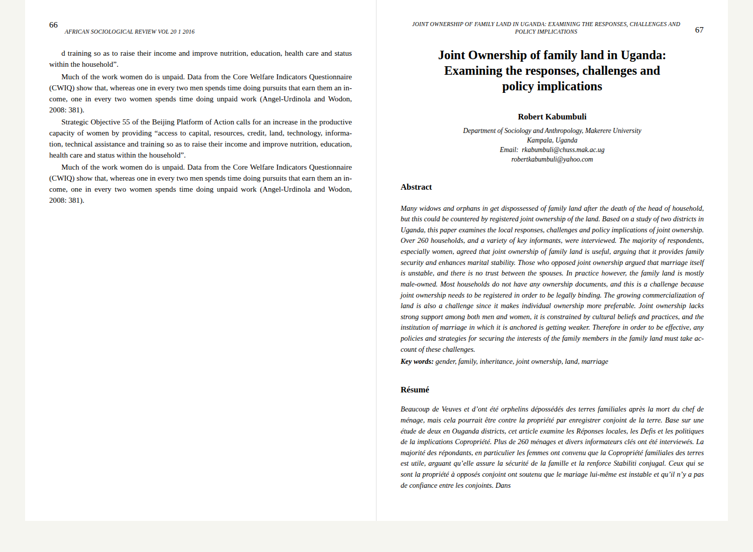66 AFRICAN SOCIOLOGICAL REVIEW VOL 20 1 2016
d training so as to raise their income and improve nutrition, education, health care and status within the household”.
Much of the work women do is unpaid. Data from the Core Welfare Indicators Questionnaire (CWIQ) show that, whereas one in every two men spends time doing pursuits that earn them an income, one in every two women spends time doing unpaid work (Angel-Urdinola and Wodon, 2008: 381).
Strategic Objective 55 of the Beijing Platform of Action calls for an increase in the productive capacity of women by providing “access to capital, resources, credit, land, technology, information, technical assistance and training so as to raise their income and improve nutrition, education, health care and status within the household”.
Much of the work women do is unpaid. Data from the Core Welfare Indicators Questionnaire (CWIQ) show that, whereas one in every two men spends time doing pursuits that earn them an income, one in every two women spends time doing unpaid work (Angel-Urdinola and Wodon, 2008: 381).
JOINT OWNERSHIP OF FAMILY LAND IN UGANDA: EXAMINING THE RESPONSES, CHALLENGES AND POLICY IMPLICATIONS 67
Joint Ownership of family land in Uganda:
Examining the responses, challenges and
policy implications
Robert Kabumbuli
Department of Sociology and Anthropology, Makerere University
Kampala, Uganda
Email: rkabumbuli@chuss.mak.ac.ug
robertkabumbuli@yahoo.com
Abstract
Many widows and orphans in get dispossessed of family land after the death of the head of household, but this could be countered by registered joint ownership of the land. Based on a study of two districts in Uganda, this paper examines the local responses, challenges and policy implications of joint ownership. Over 260 households, and a variety of key informants, were interviewed. The majority of respondents, especially women, agreed that joint ownership of family land is useful, arguing that it provides family security and enhances marital stability. Those who opposed joint ownership argued that marriage itself is unstable, and there is no trust between the spouses. In practice however, the family land is mostly male-owned. Most households do not have any ownership documents, and this is a challenge because joint ownership needs to be registered in order to be legally binding. The growing commercialization of land is also a challenge since it makes individual ownership more preferable. Joint ownership lacks strong support among both men and women, it is constrained by cultural beliefs and practices, and the institution of marriage in which it is anchored is getting weaker. Therefore in order to be effective, any policies and strategies for securing the interests of the family members in the family land must take account of these challenges.
Key words: gender, family, inheritance, joint ownership, land, marriage
Résumé
Beaucoup de Veuves et d’ont été orphelins dépossédés des terres familiales après la mort du chef de ménage, mais cela pourrait être contre la propriété par enregistrer conjoint de la terre. Base sur une étude de deux en Ouganda districts, cet article examine les Réponses locales, les Defis et les politiques de la implications Copropriété. Plus de 260 ménages et divers informateurs clés ont été interviewés. La majorité des répondants, en particulier les femmes ont convenu que la Copropriété familiales des terres est utile, arguant qu’elle assure la sécurité de la famille et la renforce Stabiliti conjugal. Ceux qui se sont la propriété à opposés conjoint ont soutenu que le mariage lui-même est instable et qu’il n’y a pas de confiance entre les conjoints. Dans